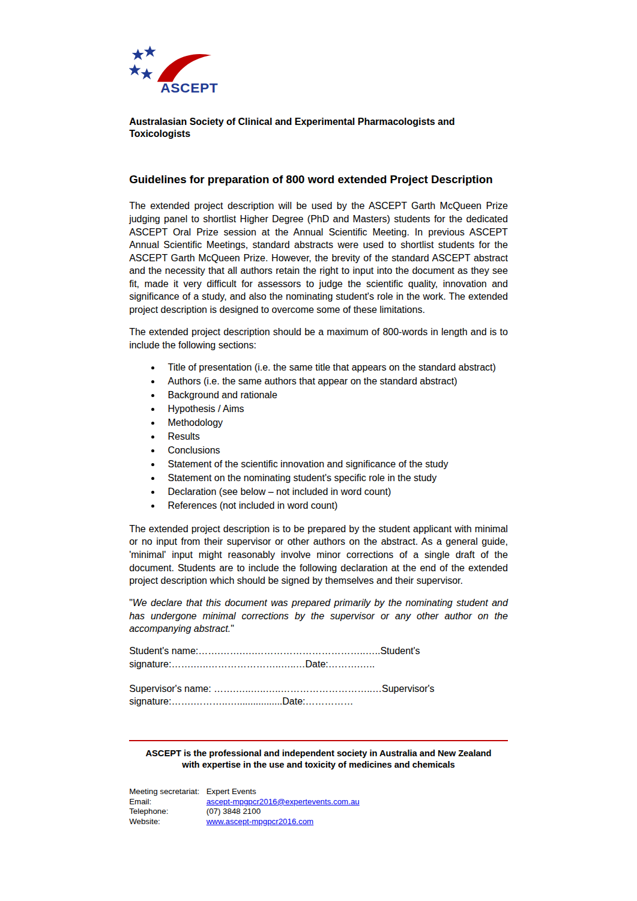ASCEPT
Australasian Society of Clinical and Experimental Pharmacologists and Toxicologists
Guidelines for preparation of 800 word extended Project Description
The extended project description will be used by the ASCEPT Garth McQueen Prize judging panel to shortlist Higher Degree (PhD and Masters) students for the dedicated ASCEPT Oral Prize session at the Annual Scientific Meeting. In previous ASCEPT Annual Scientific Meetings, standard abstracts were used to shortlist students for the ASCEPT Garth McQueen Prize. However, the brevity of the standard ASCEPT abstract and the necessity that all authors retain the right to input into the document as they see fit, made it very difficult for assessors to judge the scientific quality, innovation and significance of a study, and also the nominating student's role in the work. The extended project description is designed to overcome some of these limitations.
The extended project description should be a maximum of 800-words in length and is to include the following sections:
Title of presentation (i.e. the same title that appears on the standard abstract)
Authors (i.e. the same authors that appear on the standard abstract)
Background and rationale
Hypothesis / Aims
Methodology
Results
Conclusions
Statement of the scientific innovation and significance of the study
Statement on the nominating student's specific role in the study
Declaration (see below – not included in word count)
References (not included in word count)
The extended project description is to be prepared by the student applicant with minimal or no input from their supervisor or other authors on the abstract. As a general guide, 'minimal' input might reasonably involve minor corrections of a single draft of the document. Students are to include the following declaration at the end of the extended project description which should be signed by themselves and their supervisor.
"We declare that this document was prepared primarily by the nominating student and has undergone minimal corrections by the supervisor or any other author on the accompanying abstract."
Student's name:…….…….….……………………………..…..Student's signature:…….…..…………………..…..…Date:……….…..
Supervisor's name: …….…..…..…..………………………..…Supervisor's signature:…….………..….................Date:……………
ASCEPT is the professional and independent society in Australia and New Zealand
with expertise in the use and toxicity of medicines and chemicals
| Meeting secretariat: | Expert Events |
| Email: | ascept-mpgpcr2016@expertevents.com.au |
| Telephone: | (07) 3848 2100 |
| Website: | www.ascept-mpgpcr2016.com |